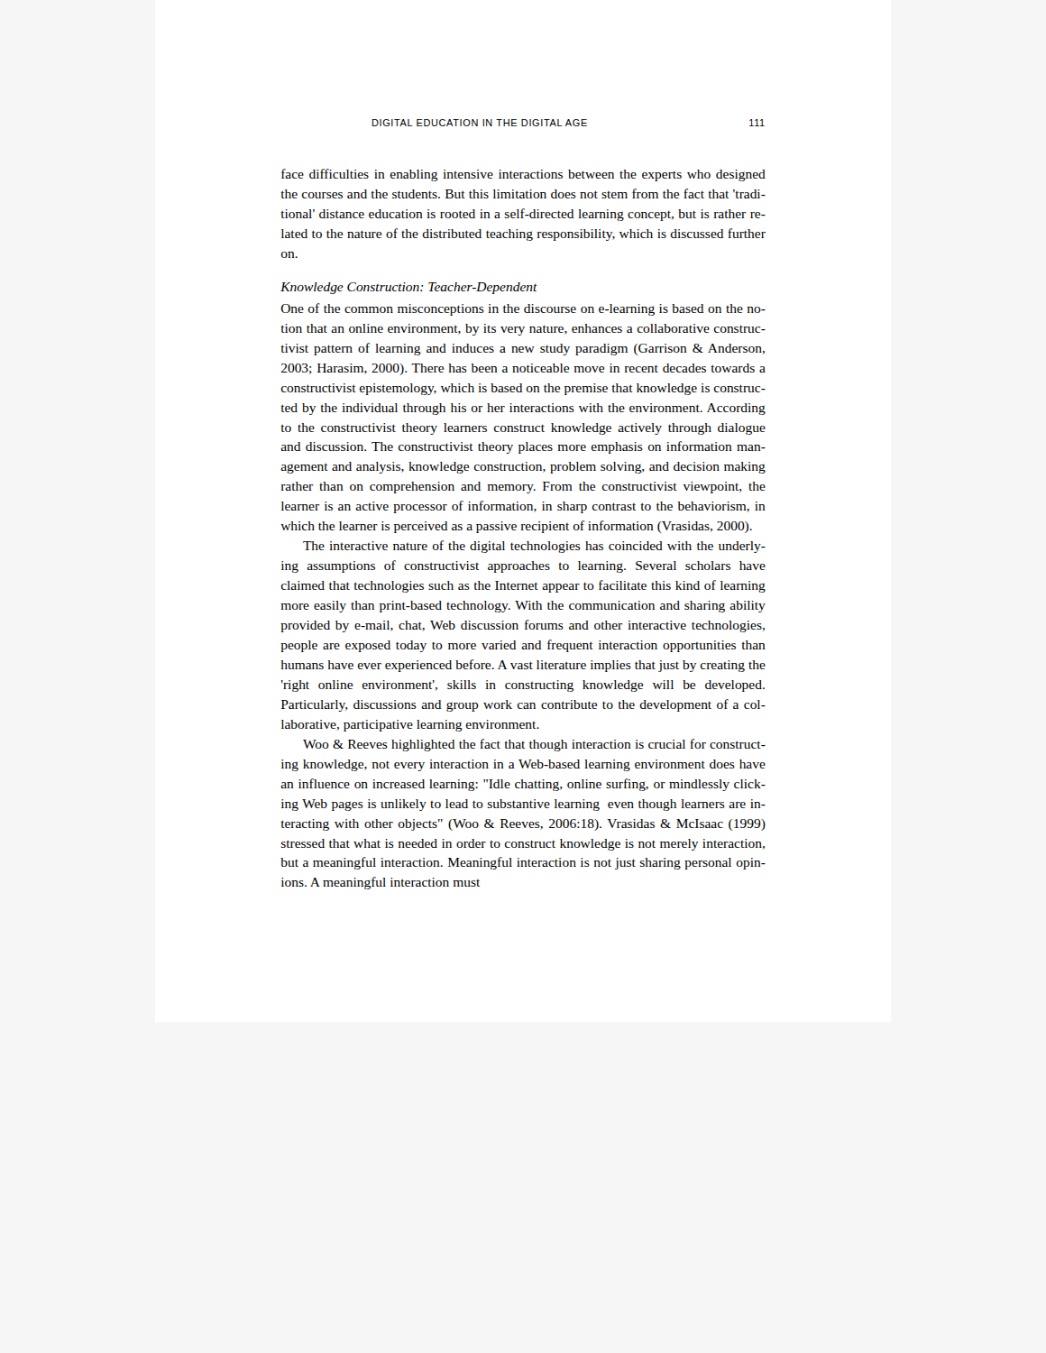Digital Education in the Digital Age 111
face difficulties in enabling intensive interactions between the experts who designed the courses and the students. But this limitation does not stem from the fact that 'traditional' distance education is rooted in a self-directed learning concept, but is rather related to the nature of the distributed teaching responsibility, which is discussed further on.
Knowledge Construction: Teacher-Dependent
One of the common misconceptions in the discourse on e-learning is based on the notion that an online environment, by its very nature, enhances a collaborative constructivist pattern of learning and induces a new study paradigm (Garrison & Anderson, 2003; Harasim, 2000). There has been a noticeable move in recent decades towards a constructivist epistemology, which is based on the premise that knowledge is constructed by the individual through his or her interactions with the environment. According to the constructivist theory learners construct knowledge actively through dialogue and discussion. The constructivist theory places more emphasis on information management and analysis, knowledge construction, problem solving, and decision making rather than on comprehension and memory. From the constructivist viewpoint, the learner is an active processor of information, in sharp contrast to the behaviorism, in which the learner is perceived as a passive recipient of information (Vrasidas, 2000).
The interactive nature of the digital technologies has coincided with the underlying assumptions of constructivist approaches to learning. Several scholars have claimed that technologies such as the Internet appear to facilitate this kind of learning more easily than print-based technology. With the communication and sharing ability provided by e-mail, chat, Web discussion forums and other interactive technologies, people are exposed today to more varied and frequent interaction opportunities than humans have ever experienced before. A vast literature implies that just by creating the 'right online environment', skills in constructing knowledge will be developed. Particularly, discussions and group work can contribute to the development of a collaborative, participative learning environment.
Woo & Reeves highlighted the fact that though interaction is crucial for constructing knowledge, not every interaction in a Web-based learning environment does have an influence on increased learning: "Idle chatting, online surfing, or mindlessly clicking Web pages is unlikely to lead to substantive learning even though learners are interacting with other objects" (Woo & Reeves, 2006:18). Vrasidas & McIsaac (1999) stressed that what is needed in order to construct knowledge is not merely interaction, but a meaningful interaction. Meaningful interaction is not just sharing personal opinions. A meaningful interaction must